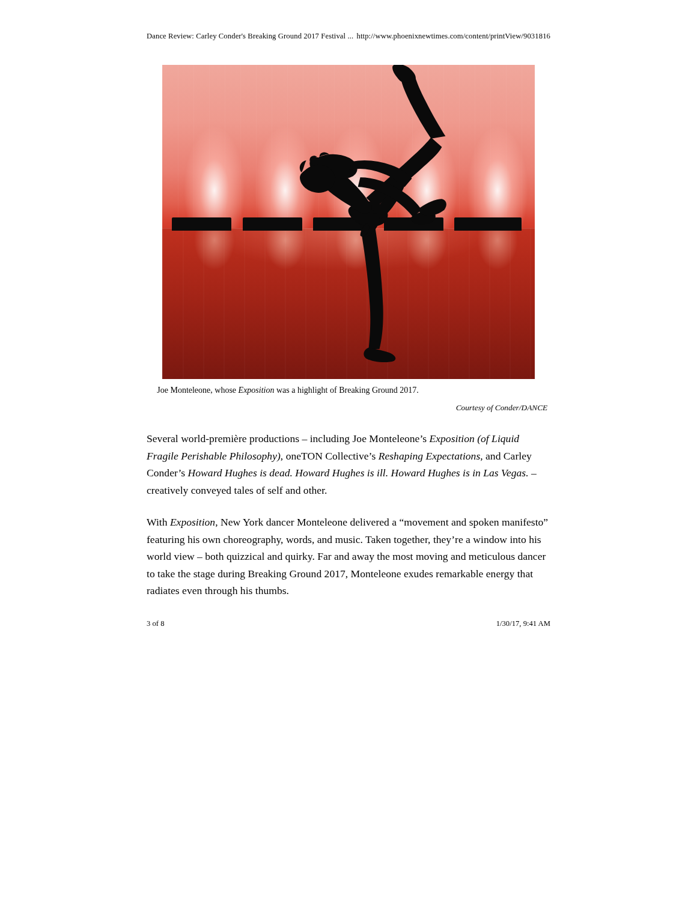Dance Review: Carley Conder's Breaking Ground 2017 Festival ...
http://www.phoenixnewtimes.com/content/printView/9031816
Joe Monteleone, whose Exposition was a highlight of Breaking Ground 2017.
Courtesy of Conder/DANCE
Several world-première productions – including Joe Monteleone’s Exposition (of Liquid Fragile Perishable Philosophy), oneTON Collective’s Reshaping Expectations, and Carley Conder’s Howard Hughes is dead. Howard Hughes is ill. Howard Hughes is in Las Vegas. – creatively conveyed tales of self and other.
With Exposition, New York dancer Monteleone delivered a “movement and spoken manifesto” featuring his own choreography, words, and music. Taken together, they’re a window into his world view – both quizzical and quirky. Far and away the most moving and meticulous dancer to take the stage during Breaking Ground 2017, Monteleone exudes remarkable energy that radiates even through his thumbs.
3 of 8
1/30/17, 9:41 AM